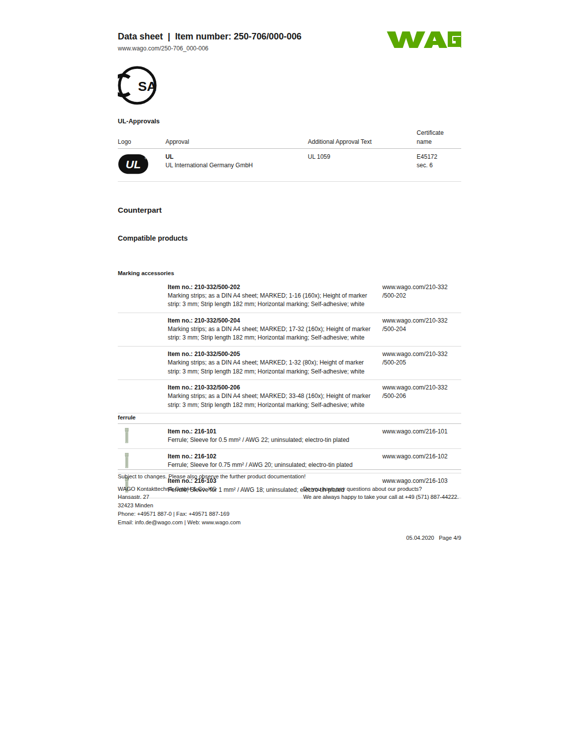Data sheet | Item number: 250-706/000-006
www.wago.com/250-706_000-006
SA
UL-Approvals
| Logo | Approval | Additional Approval Text | Certificate name |
| --- | --- | --- | --- |
| UL ® | UL UL International Germany GmbH | UL 1059 | E45172 sec. 6 |
Counterpart
Compatible products
Marking accessories
| | Item no.: 210-332/500-202 Marking strips; as a DIN A4 sheet; MARKED; 1-16 (160x); Height of marker strip: 3 mm; Strip length 182 mm; Horizontal marking; Self-adhesive; white | www.wago.com/210-332 /500-202 |
| | Item no.: 210-332/500-204 Marking strips; as a DIN A4 sheet; MARKED; 17-32 (160x); Height of marker strip: 3 mm; Strip length 182 mm; Horizontal marking; Self-adhesive; white | www.wago.com/210-332 /500-204 |
| | Item no.: 210-332/500-205 Marking strips; as a DIN A4 sheet; MARKED; 1-32 (80x); Height of marker strip: 3 mm; Strip length 182 mm; Horizontal marking; Self-adhesive; white | www.wago.com/210-332 /500-205 |
| | Item no.: 210-332/500-206 Marking strips; as a DIN A4 sheet; MARKED; 33-48 (160x); Height of marker strip: 3 mm; Strip length 182 mm; Horizontal marking; Self-adhesive; white | www.wago.com/210-332 /500-206 |
| ferrule |
| | Item no.: 216-101 Ferrule; Sleeve for 0.5 mm² / AWG 22; uninsulated; electro-tin plated | www.wago.com/216-101 |
| | Item no.: 216-102 Ferrule; Sleeve for 0.75 mm² / AWG 20; uninsulated; electro-tin plated | www.wago.com/216-102 |
| | Item no.: 216-103 Ferrule; Sleeve for 1 mm² / AWG 18; uninsulated; electro-tin plated | www.wago.com/216-103 |
Subject to changes. Please also observe the further product documentation!
WAGO Kontakttechnik GmbH & Co. KG
Hansastr. 27
32423 Minden
Phone: +49571 887-0 | Fax: +49571 887-169
Email: info.de@wago.com | Web: www.wago.com
Do you have any questions about our products?
We are always happy to take your call at +49 (571) 887-44222.
05.04.2020 Page 4/9